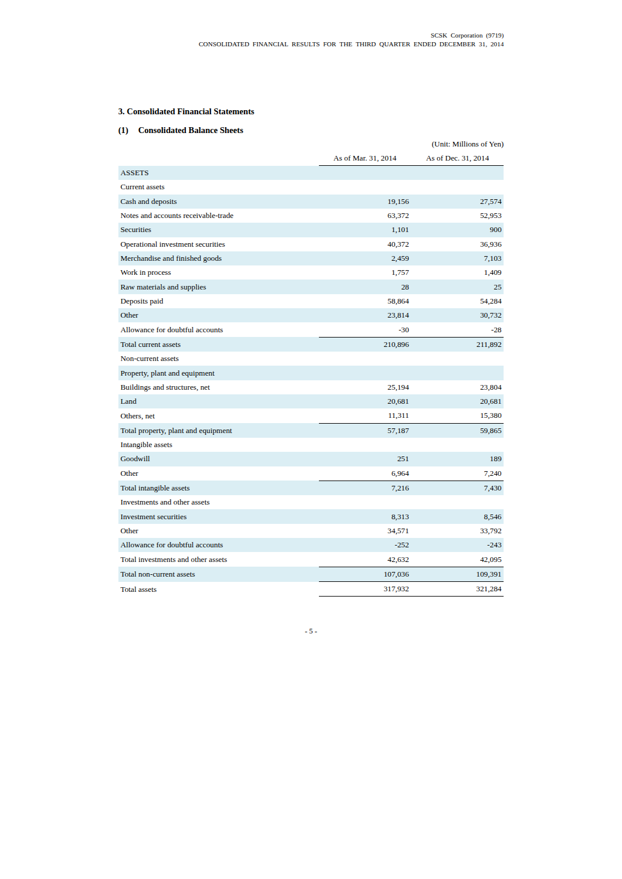SCSK Corporation (9719)
CONSOLIDATED FINANCIAL RESULTS FOR THE THIRD QUARTER ENDED DECEMBER 31, 2014
3. Consolidated Financial Statements
(1) Consolidated Balance Sheets
(Unit: Millions of Yen)
| | As of Mar. 31, 2014 | As of Dec. 31, 2014 |
| --- | --- | --- |
| ASSETS | | |
| Current assets | | |
| Cash and deposits | 19,156 | 27,574 |
| Notes and accounts receivable-trade | 63,372 | 52,953 |
| Securities | 1,101 | 900 |
| Operational investment securities | 40,372 | 36,936 |
| Merchandise and finished goods | 2,459 | 7,103 |
| Work in process | 1,757 | 1,409 |
| Raw materials and supplies | 28 | 25 |
| Deposits paid | 58,864 | 54,284 |
| Other | 23,814 | 30,732 |
| Allowance for doubtful accounts | -30 | -28 |
| Total current assets | 210,896 | 211,892 |
| Non-current assets | | |
| Property, plant and equipment | | |
| Buildings and structures, net | 25,194 | 23,804 |
| Land | 20,681 | 20,681 |
| Others, net | 11,311 | 15,380 |
| Total property, plant and equipment | 57,187 | 59,865 |
| Intangible assets | | |
| Goodwill | 251 | 189 |
| Other | 6,964 | 7,240 |
| Total intangible assets | 7,216 | 7,430 |
| Investments and other assets | | |
| Investment securities | 8,313 | 8,546 |
| Other | 34,571 | 33,792 |
| Allowance for doubtful accounts | -252 | -243 |
| Total investments and other assets | 42,632 | 42,095 |
| Total non-current assets | 107,036 | 109,391 |
| Total assets | 317,932 | 321,284 |
- 5 -